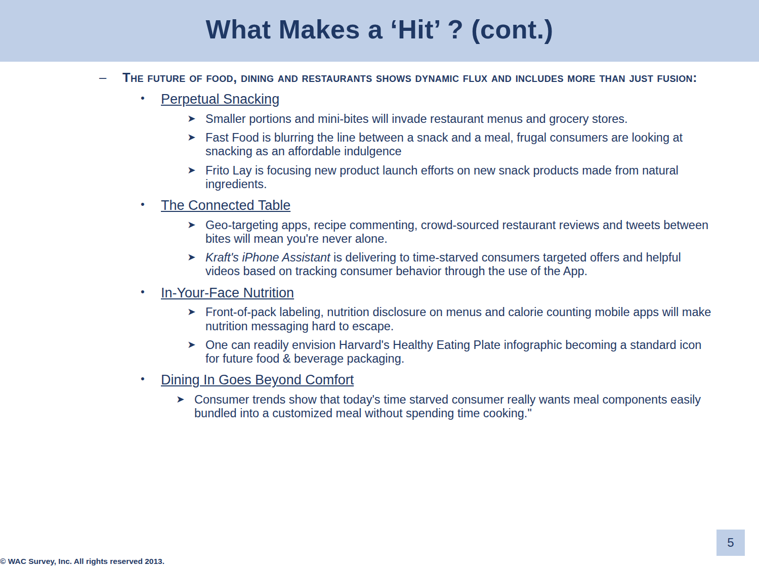What Makes a ‘Hit’ ? (cont.)
– The future of food, dining and restaurants shows dynamic flux and includes more than just fusion:
•Perpetual Snacking
➤Smaller portions and mini-bites will invade restaurant menus and grocery stores.
➤Fast Food is blurring the line between a snack and a meal, frugal consumers are looking at snacking as an affordable indulgence
➤Frito Lay is focusing new product launch efforts on new snack products made from natural ingredients.
•The Connected Table
➤Geo-targeting apps, recipe commenting, crowd-sourced restaurant reviews and tweets between bites will mean you're never alone.
➤Kraft's iPhone Assistant is delivering to time-starved consumers targeted offers and helpful videos based on tracking consumer behavior through the use of the App.
•In-Your-Face Nutrition
➤Front-of-pack labeling, nutrition disclosure on menus and calorie counting mobile apps will make nutrition messaging hard to escape.
➤One can readily envision Harvard's Healthy Eating Plate infographic becoming a standard icon for future food & beverage packaging.
•Dining In Goes Beyond Comfort
➤Consumer trends show that today's time starved consumer really wants meal components easily bundled into a customized meal without spending time cooking."
5
© WAC Survey, Inc. All rights reserved 2013.